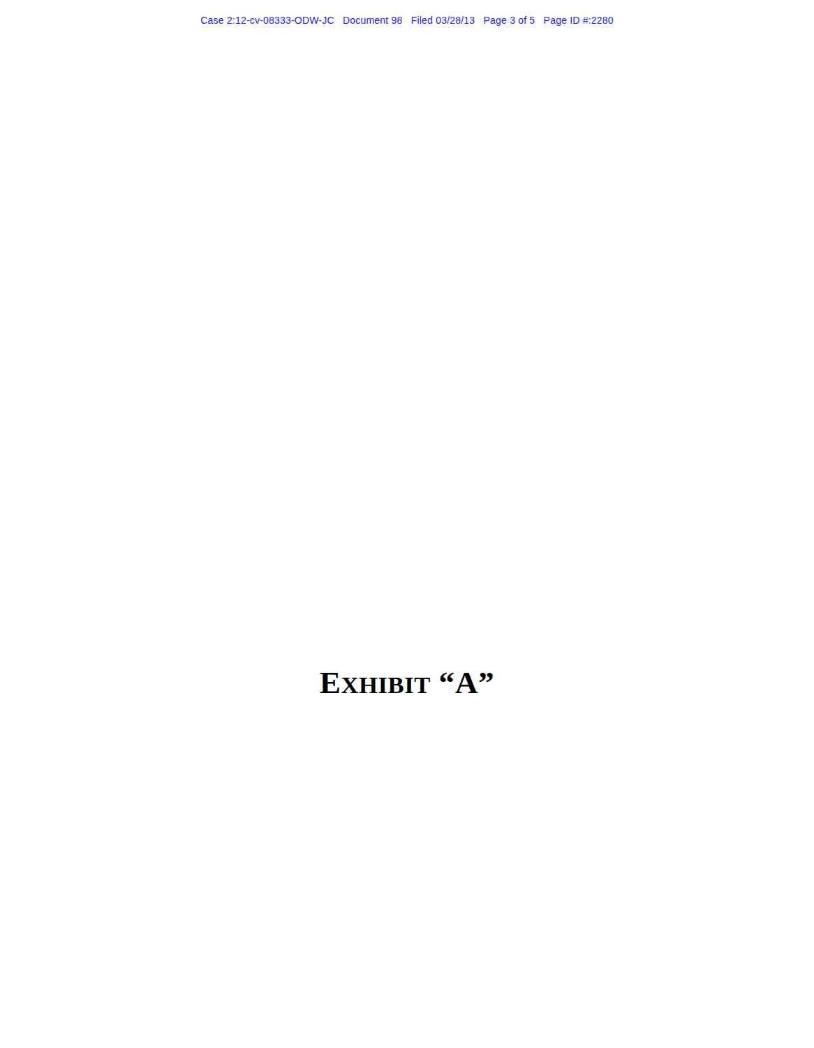Case 2:12-cv-08333-ODW-JC Document 98 Filed 03/28/13 Page 3 of 5 Page ID #:2280
EXHIBIT “A”